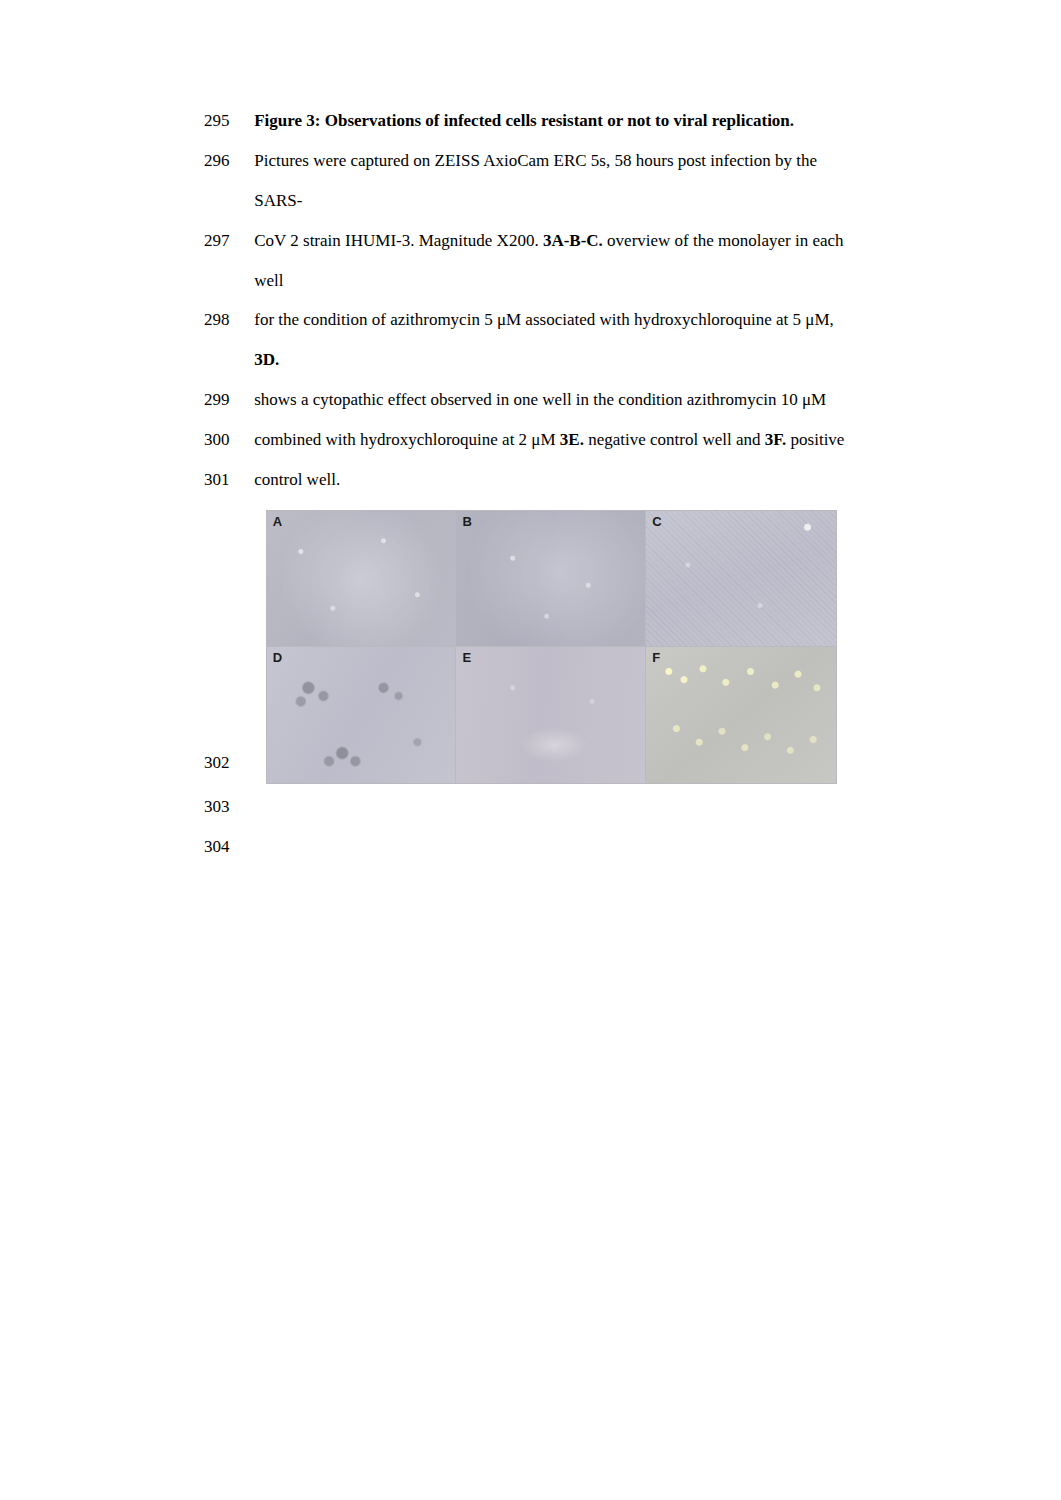295
Figure 3: Observations of infected cells resistant or not to viral replication.
296
Pictures were captured on ZEISS AxioCam ERC 5s, 58 hours post infection by the SARS-
297
CoV 2 strain IHUMI-3. Magnitude X200. 3A-B-C. overview of the monolayer in each well
298
for the condition of azithromycin 5 μM associated with hydroxychloroquine at 5 μM, 3D.
299
shows a cytopathic effect observed in one well in the condition azithromycin 10 μM
300
combined with hydroxychloroquine at 2 μM 3E. negative control well and 3F. positive
301
control well.
302
A
B
C
D
E
F
303
304